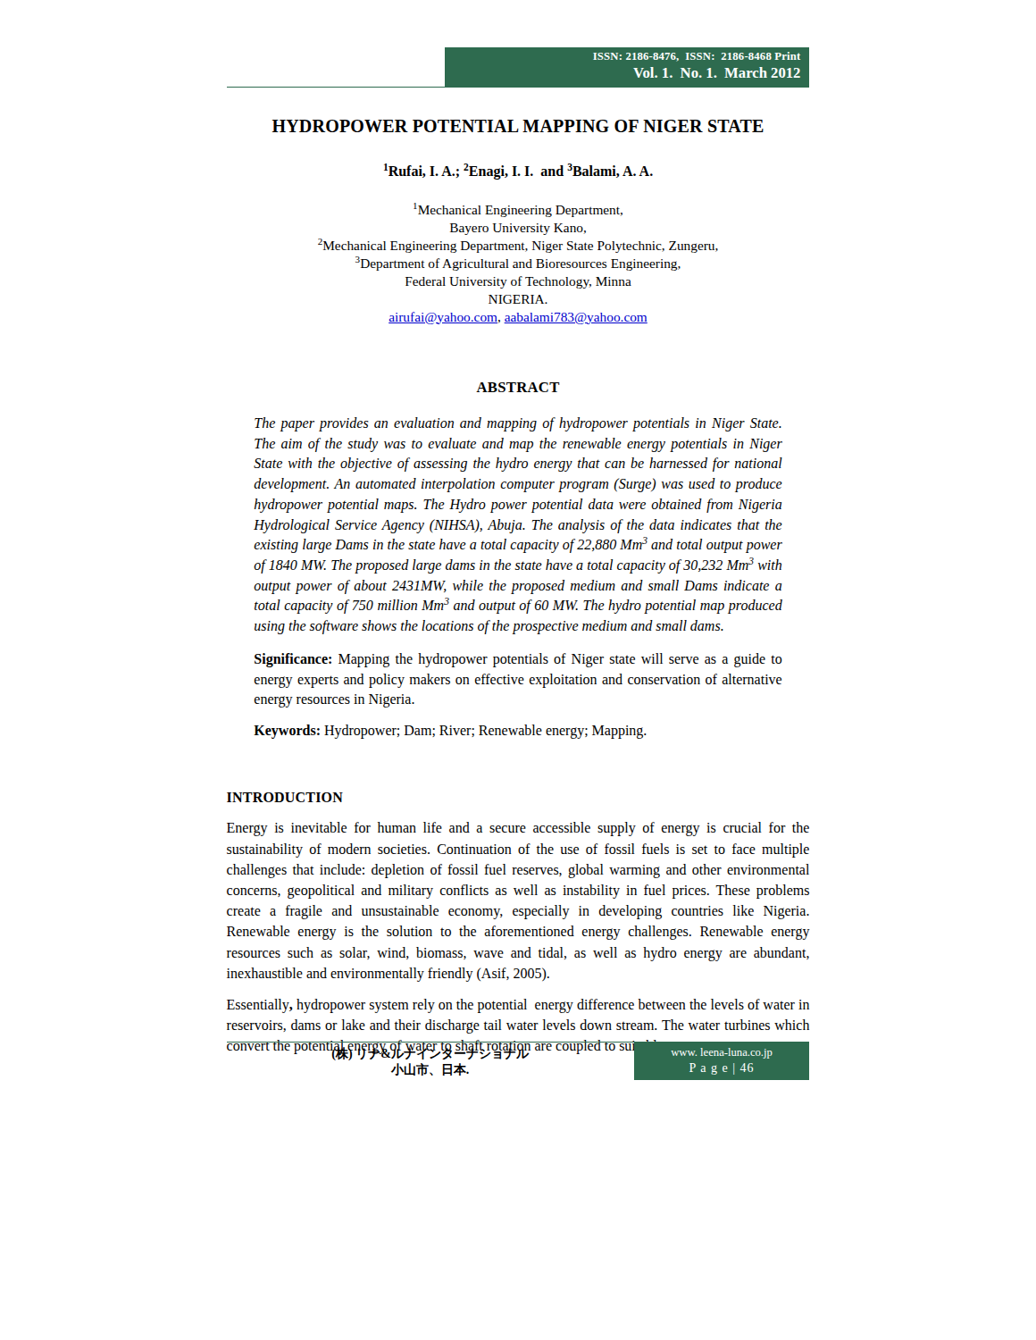ISSN: 2186-8476, ISSN: 2186-8468 Print
Vol. 1. No. 1. March 2012
HYDROPOWER POTENTIAL MAPPING OF NIGER STATE
1Rufai, I. A.; 2Enagi, I. I. and 3Balami, A. A.
1Mechanical Engineering Department,
Bayero University Kano,
2Mechanical Engineering Department, Niger State Polytechnic, Zungeru,
3Department of Agricultural and Bioresources Engineering,
Federal University of Technology, Minna
NIGERIA.
airufai@yahoo.com, aabalami783@yahoo.com
ABSTRACT
The paper provides an evaluation and mapping of hydropower potentials in Niger State. The aim of the study was to evaluate and map the renewable energy potentials in Niger State with the objective of assessing the hydro energy that can be harnessed for national development. An automated interpolation computer program (Surge) was used to produce hydropower potential maps. The Hydro power potential data were obtained from Nigeria Hydrological Service Agency (NIHSA), Abuja. The analysis of the data indicates that the existing large Dams in the state have a total capacity of 22,880 Mm3 and total output power of 1840 MW. The proposed large dams in the state have a total capacity of 30,232 Mm3 with output power of about 2431MW, while the proposed medium and small Dams indicate a total capacity of 750 million Mm3 and output of 60 MW. The hydro potential map produced using the software shows the locations of the prospective medium and small dams.
Significance: Mapping the hydropower potentials of Niger state will serve as a guide to energy experts and policy makers on effective exploitation and conservation of alternative energy resources in Nigeria.
Keywords: Hydropower; Dam; River; Renewable energy; Mapping.
INTRODUCTION
Energy is inevitable for human life and a secure accessible supply of energy is crucial for the sustainability of modern societies. Continuation of the use of fossil fuels is set to face multiple challenges that include: depletion of fossil fuel reserves, global warming and other environmental concerns, geopolitical and military conflicts as well as instability in fuel prices. These problems create a fragile and unsustainable economy, especially in developing countries like Nigeria. Renewable energy is the solution to the aforementioned energy challenges. Renewable energy resources such as solar, wind, biomass, wave and tidal, as well as hydro energy are abundant, inexhaustible and environmentally friendly (Asif, 2005).
Essentially, hydropower system rely on the potential energy difference between the levels of water in reservoirs, dams or lake and their discharge tail water levels down stream. The water turbines which convert the potential energy of water to shaft rotation are coupled to suitable
(株) リナ&ルナインターナショナル
小山市、日本.
www. leena-luna.co.jp
P a g e | 46